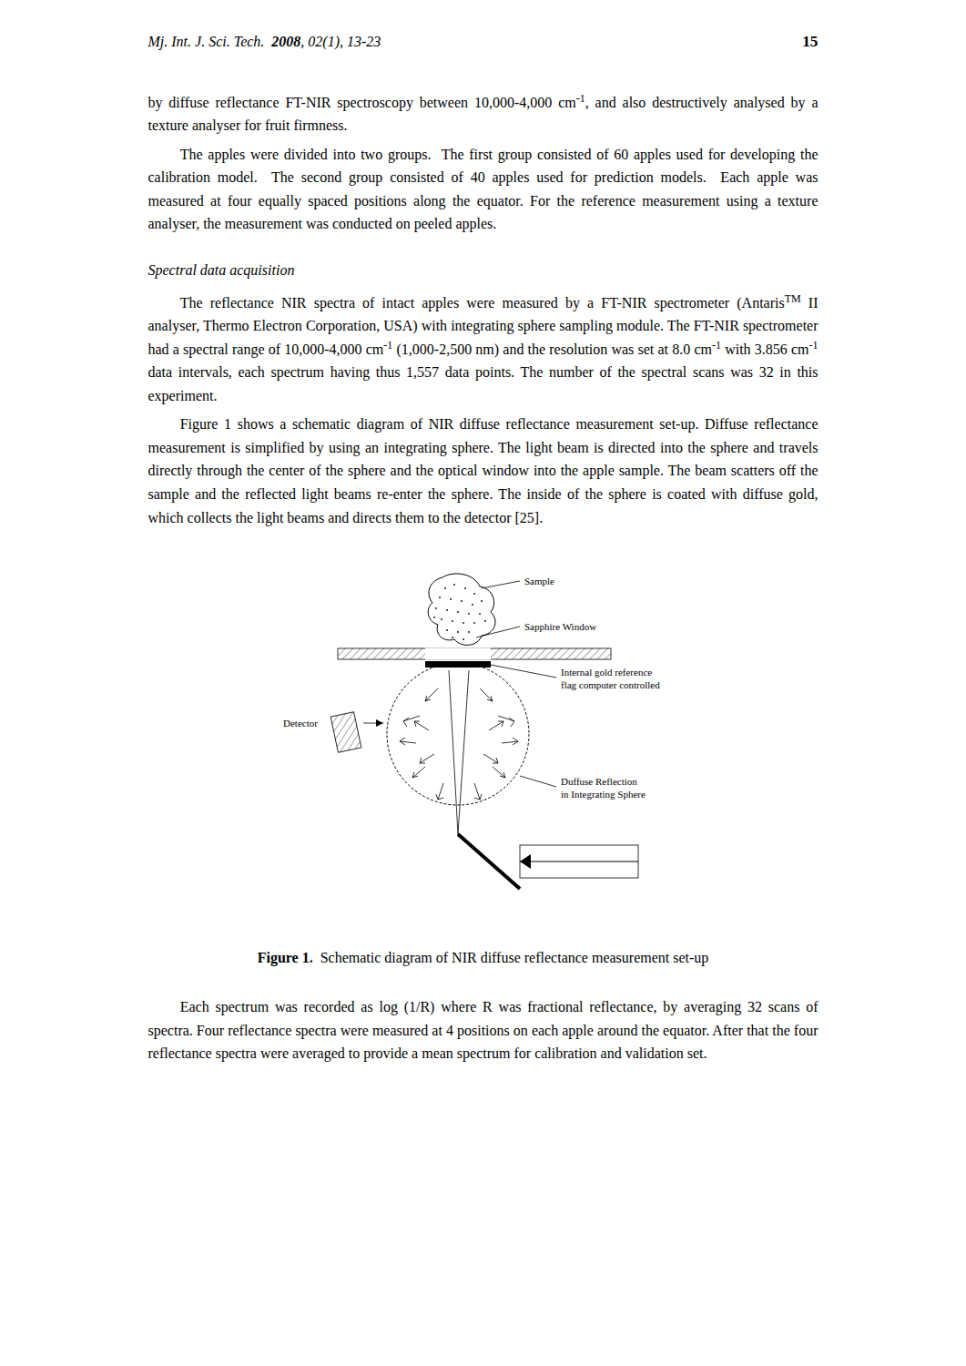Mj. Int. J. Sci. Tech. 2008, 02(1), 13-23 15
by diffuse reflectance FT-NIR spectroscopy between 10,000-4,000 cm-1, and also destructively analysed by a texture analyser for fruit firmness.
The apples were divided into two groups. The first group consisted of 60 apples used for developing the calibration model. The second group consisted of 40 apples used for prediction models. Each apple was measured at four equally spaced positions along the equator. For the reference measurement using a texture analyser, the measurement was conducted on peeled apples.
Spectral data acquisition
The reflectance NIR spectra of intact apples were measured by a FT-NIR spectrometer (AntarisTM II analyser, Thermo Electron Corporation, USA) with integrating sphere sampling module. The FT-NIR spectrometer had a spectral range of 10,000-4,000 cm-1 (1,000-2,500 nm) and the resolution was set at 8.0 cm-1 with 3.856 cm-1 data intervals, each spectrum having thus 1,557 data points. The number of the spectral scans was 32 in this experiment.
Figure 1 shows a schematic diagram of NIR diffuse reflectance measurement set-up. Diffuse reflectance measurement is simplified by using an integrating sphere. The light beam is directed into the sphere and travels directly through the center of the sphere and the optical window into the apple sample. The beam scatters off the sample and the reflected light beams re-enter the sphere. The inside of the sphere is coated with diffuse gold, which collects the light beams and directs them to the detector [25].
Sample Sapphire Window Internal gold reference flag computer controlled Detector Duffuse Reflection in Integrating Sphere
Figure 1. Schematic diagram of NIR diffuse reflectance measurement set-up
Each spectrum was recorded as log (1/R) where R was fractional reflectance, by averaging 32 scans of spectra. Four reflectance spectra were measured at 4 positions on each apple around the equator. After that the four reflectance spectra were averaged to provide a mean spectrum for calibration and validation set.